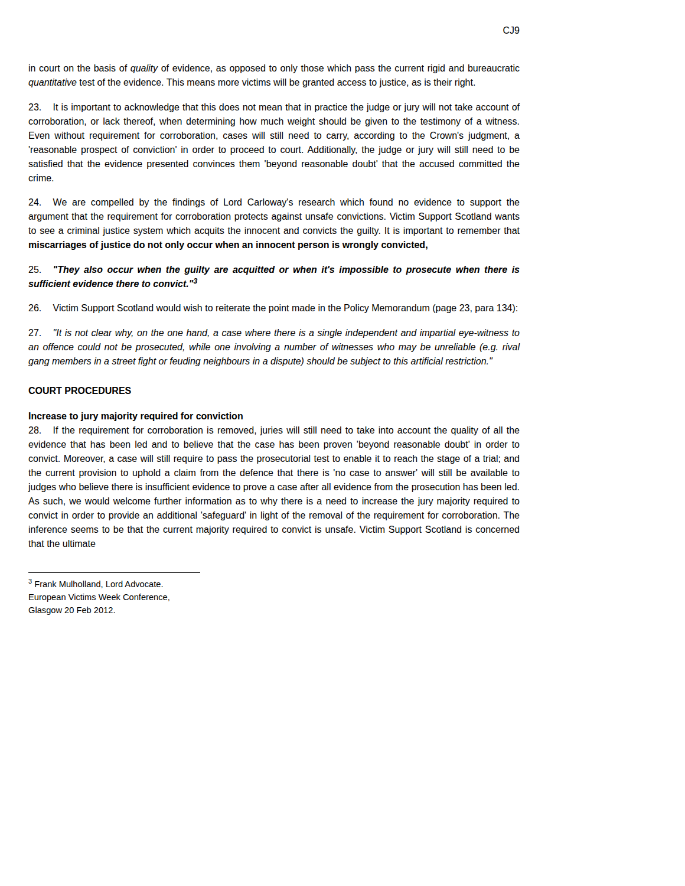CJ9
in court on the basis of quality of evidence, as opposed to only those which pass the current rigid and bureaucratic quantitative test of the evidence. This means more victims will be granted access to justice, as is their right.
23. It is important to acknowledge that this does not mean that in practice the judge or jury will not take account of corroboration, or lack thereof, when determining how much weight should be given to the testimony of a witness. Even without requirement for corroboration, cases will still need to carry, according to the Crown's judgment, a 'reasonable prospect of conviction' in order to proceed to court. Additionally, the judge or jury will still need to be satisfied that the evidence presented convinces them 'beyond reasonable doubt' that the accused committed the crime.
24. We are compelled by the findings of Lord Carloway's research which found no evidence to support the argument that the requirement for corroboration protects against unsafe convictions. Victim Support Scotland wants to see a criminal justice system which acquits the innocent and convicts the guilty. It is important to remember that miscarriages of justice do not only occur when an innocent person is wrongly convicted,
25."They also occur when the guilty are acquitted or when it's impossible to prosecute when there is sufficient evidence there to convict."3
26. Victim Support Scotland would wish to reiterate the point made in the Policy Memorandum (page 23, para 134):
27."It is not clear why, on the one hand, a case where there is a single independent and impartial eye-witness to an offence could not be prosecuted, while one involving a number of witnesses who may be unreliable (e.g. rival gang members in a street fight or feuding neighbours in a dispute) should be subject to this artificial restriction."
COURT PROCEDURES
Increase to jury majority required for conviction
28. If the requirement for corroboration is removed, juries will still need to take into account the quality of all the evidence that has been led and to believe that the case has been proven 'beyond reasonable doubt' in order to convict. Moreover, a case will still require to pass the prosecutorial test to enable it to reach the stage of a trial; and the current provision to uphold a claim from the defence that there is 'no case to answer' will still be available to judges who believe there is insufficient evidence to prove a case after all evidence from the prosecution has been led. As such, we would welcome further information as to why there is a need to increase the jury majority required to convict in order to provide an additional 'safeguard' in light of the removal of the requirement for corroboration. The inference seems to be that the current majority required to convict is unsafe. Victim Support Scotland is concerned that the ultimate
3 Frank Mulholland, Lord Advocate. European Victims Week Conference, Glasgow 20 Feb 2012.